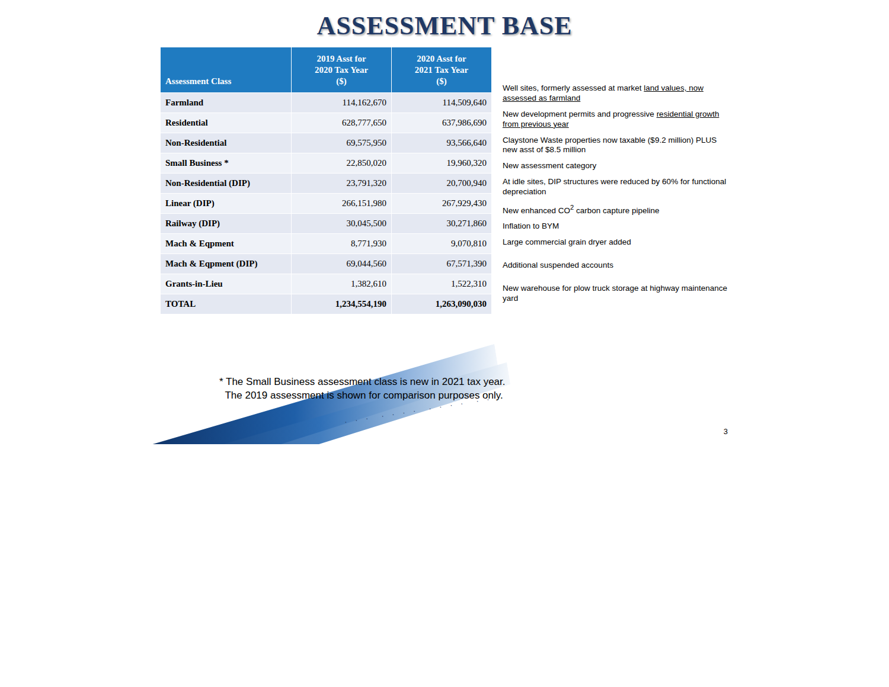ASSESSMENT BASE
| Assessment Class | 2019 Asst for 2020 Tax Year ($) | 2020 Asst for 2021 Tax Year ($) |
| --- | --- | --- |
| Farmland | 114,162,670 | 114,509,640 |
| Residential | 628,777,650 | 637,986,690 |
| Non-Residential | 69,575,950 | 93,566,640 |
| Small Business * | 22,850,020 | 19,960,320 |
| Non-Residential (DIP) | 23,791,320 | 20,700,940 |
| Linear (DIP) | 266,151,980 | 267,929,430 |
| Railway (DIP) | 30,045,500 | 30,271,860 |
| Mach & Eqpment | 8,771,930 | 9,070,810 |
| Mach & Eqpment (DIP) | 69,044,560 | 67,571,390 |
| Grants-in-Lieu | 1,382,610 | 1,522,310 |
| TOTAL | 1,234,554,190 | 1,263,090,030 |
Well sites, formerly assessed at market land values, now assessed as farmland
New development permits and progressive residential growth from previous year
Claystone Waste properties now taxable ($9.2 million) PLUS new asst of $8.5 million
New assessment category
At idle sites, DIP structures were reduced by 60% for functional depreciation
New enhanced CO2 carbon capture pipeline
Inflation to BYM
Large commercial grain dryer added
Additional suspended accounts
New warehouse for plow truck storage at highway maintenance yard
* The Small Business assessment class is new in 2021 tax year.
The 2019 assessment is shown for comparison purposes only.
. . . . . . . . . . . . .
3